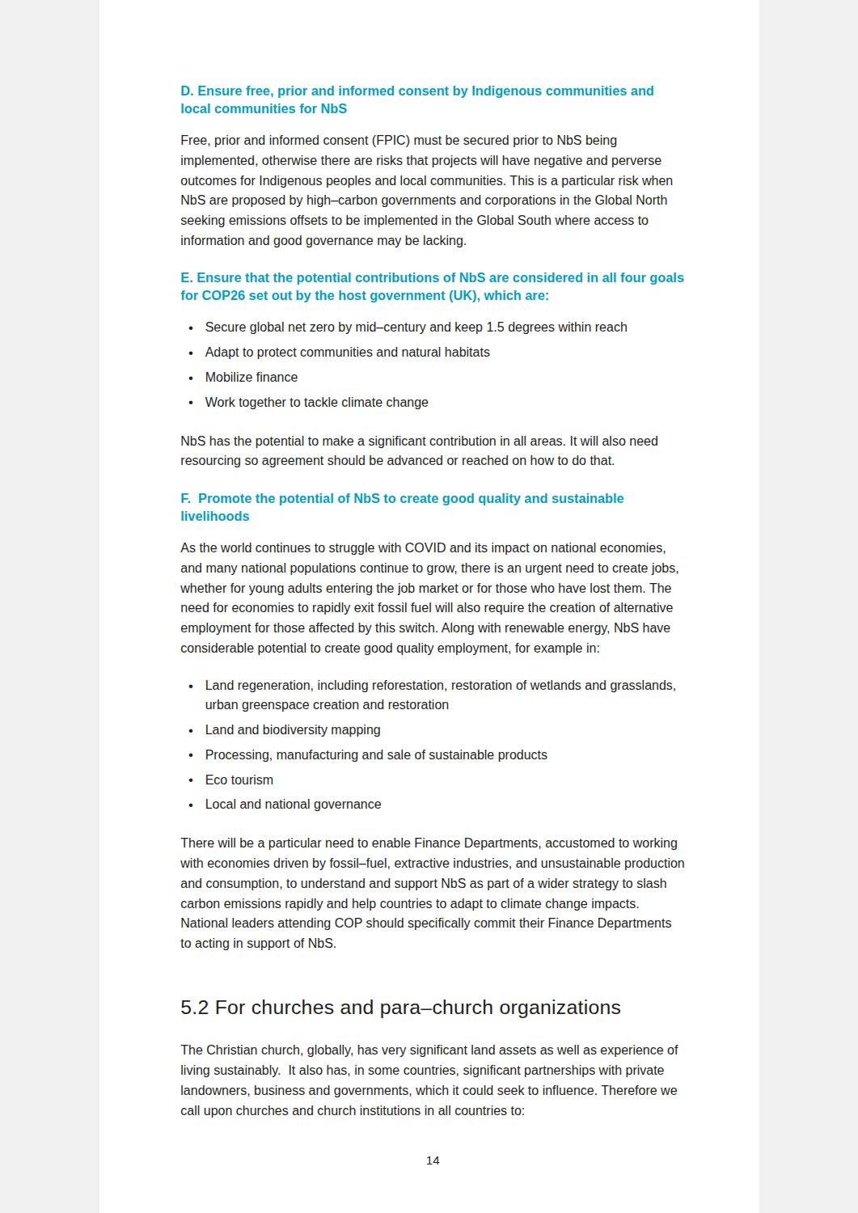D. Ensure free, prior and informed consent by Indigenous communities and local communities for NbS
Free, prior and informed consent (FPIC) must be secured prior to NbS being implemented, otherwise there are risks that projects will have negative and perverse outcomes for Indigenous peoples and local communities. This is a particular risk when NbS are proposed by high–carbon governments and corporations in the Global North seeking emissions offsets to be implemented in the Global South where access to information and good governance may be lacking.
E. Ensure that the potential contributions of NbS are considered in all four goals for COP26 set out by the host government (UK), which are:
Secure global net zero by mid–century and keep 1.5 degrees within reach
Adapt to protect communities and natural habitats
Mobilize finance
Work together to tackle climate change
NbS has the potential to make a significant contribution in all areas. It will also need resourcing so agreement should be advanced or reached on how to do that.
F. Promote the potential of NbS to create good quality and sustainable livelihoods
As the world continues to struggle with COVID and its impact on national economies, and many national populations continue to grow, there is an urgent need to create jobs, whether for young adults entering the job market or for those who have lost them. The need for economies to rapidly exit fossil fuel will also require the creation of alternative employment for those affected by this switch. Along with renewable energy, NbS have considerable potential to create good quality employment, for example in:
Land regeneration, including reforestation, restoration of wetlands and grasslands, urban greenspace creation and restoration
Land and biodiversity mapping
Processing, manufacturing and sale of sustainable products
Eco tourism
Local and national governance
There will be a particular need to enable Finance Departments, accustomed to working with economies driven by fossil–fuel, extractive industries, and unsustainable production and consumption, to understand and support NbS as part of a wider strategy to slash carbon emissions rapidly and help countries to adapt to climate change impacts. National leaders attending COP should specifically commit their Finance Departments to acting in support of NbS.
5.2 For churches and para–church organizations
The Christian church, globally, has very significant land assets as well as experience of living sustainably. It also has, in some countries, significant partnerships with private landowners, business and governments, which it could seek to influence. Therefore we call upon churches and church institutions in all countries to:
14